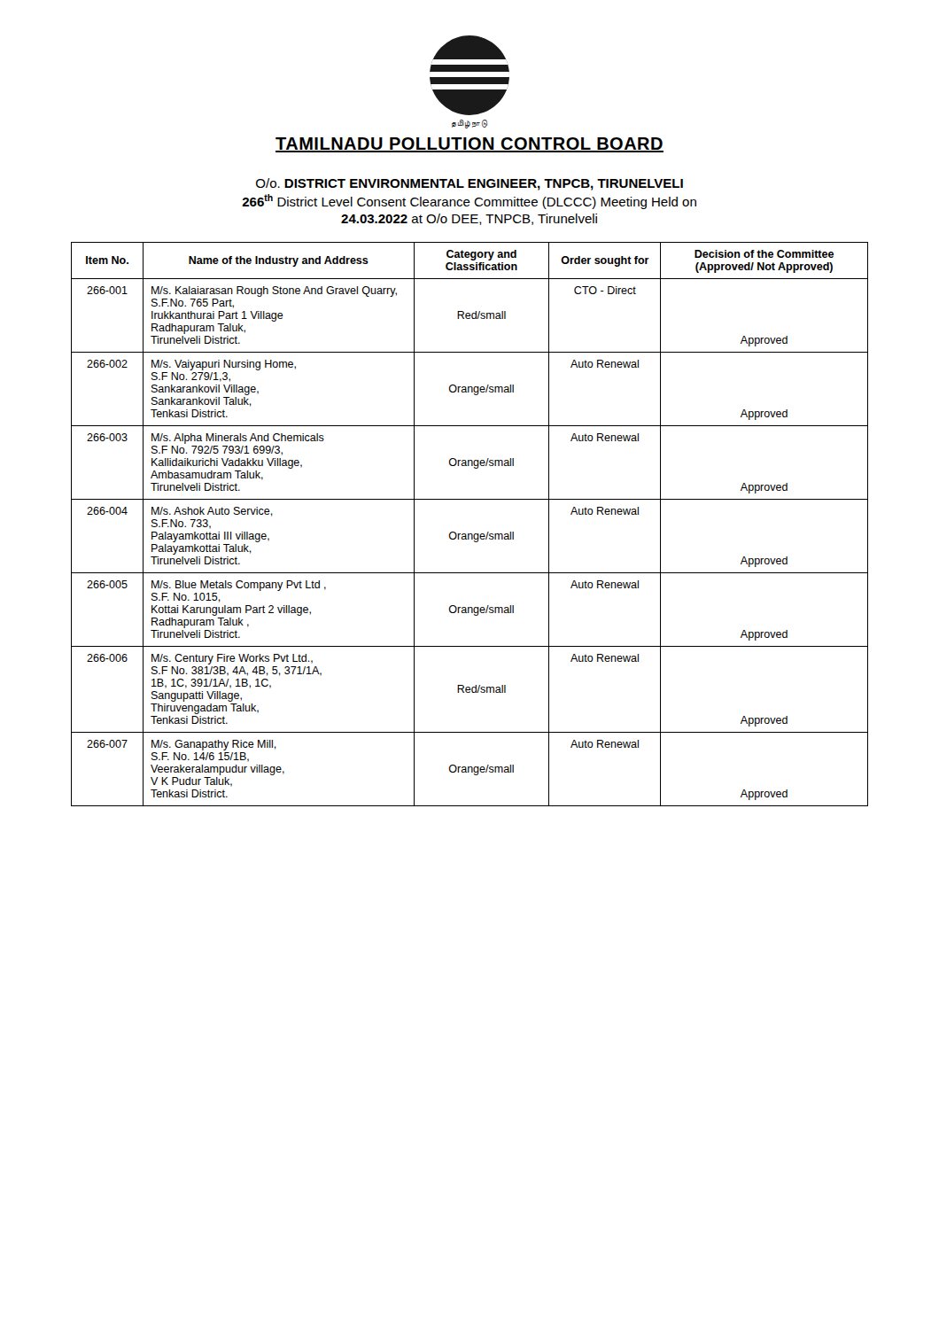தமிழ்நாடு
TAMILNADU POLLUTION CONTROL BOARD
O/o. DISTRICT ENVIRONMENTAL ENGINEER, TNPCB, TIRUNELVELI
266th District Level Consent Clearance Committee (DLCCC) Meeting Held on
24.03.2022 at O/o DEE, TNPCB, Tirunelveli
| Item No. | Name of the Industry and Address | Category and Classification | Order sought for | Decision of the Committee (Approved/ Not Approved) |
| --- | --- | --- | --- | --- |
| 266-001 | M/s. Kalaiarasan Rough Stone And Gravel Quarry, S.F.No. 765 Part, Irukkanthurai Part 1 Village Radhapuram Taluk, Tirunelveli District. | Red/small | CTO - Direct | Approved |
| 266-002 | M/s. Vaiyapuri Nursing Home, S.F No. 279/1,3, Sankarankovil Village, Sankarankovil Taluk, Tenkasi District. | Orange/small | Auto Renewal | Approved |
| 266-003 | M/s. Alpha Minerals And Chemicals S.F No. 792/5 793/1 699/3, Kallidaikurichi Vadakku Village, Ambasamudram Taluk, Tirunelveli District. | Orange/small | Auto Renewal | Approved |
| 266-004 | M/s. Ashok Auto Service, S.F.No. 733, Palayamkottai III village, Palayamkottai Taluk, Tirunelveli District. | Orange/small | Auto Renewal | Approved |
| 266-005 | M/s. Blue Metals Company Pvt Ltd , S.F. No. 1015, Kottai Karungulam Part 2 village, Radhapuram Taluk , Tirunelveli District. | Orange/small | Auto Renewal | Approved |
| 266-006 | M/s. Century Fire Works Pvt Ltd., S.F No. 381/3B, 4A, 4B, 5, 371/1A, 1B, 1C, 391/1A/, 1B, 1C, Sangupatti Village, Thiruvengadam Taluk, Tenkasi District. | Red/small | Auto Renewal | Approved |
| 266-007 | M/s. Ganapathy Rice Mill, S.F. No. 14/6 15/1B, Veerakeralampudur village, V K Pudur Taluk, Tenkasi District. | Orange/small | Auto Renewal | Approved |